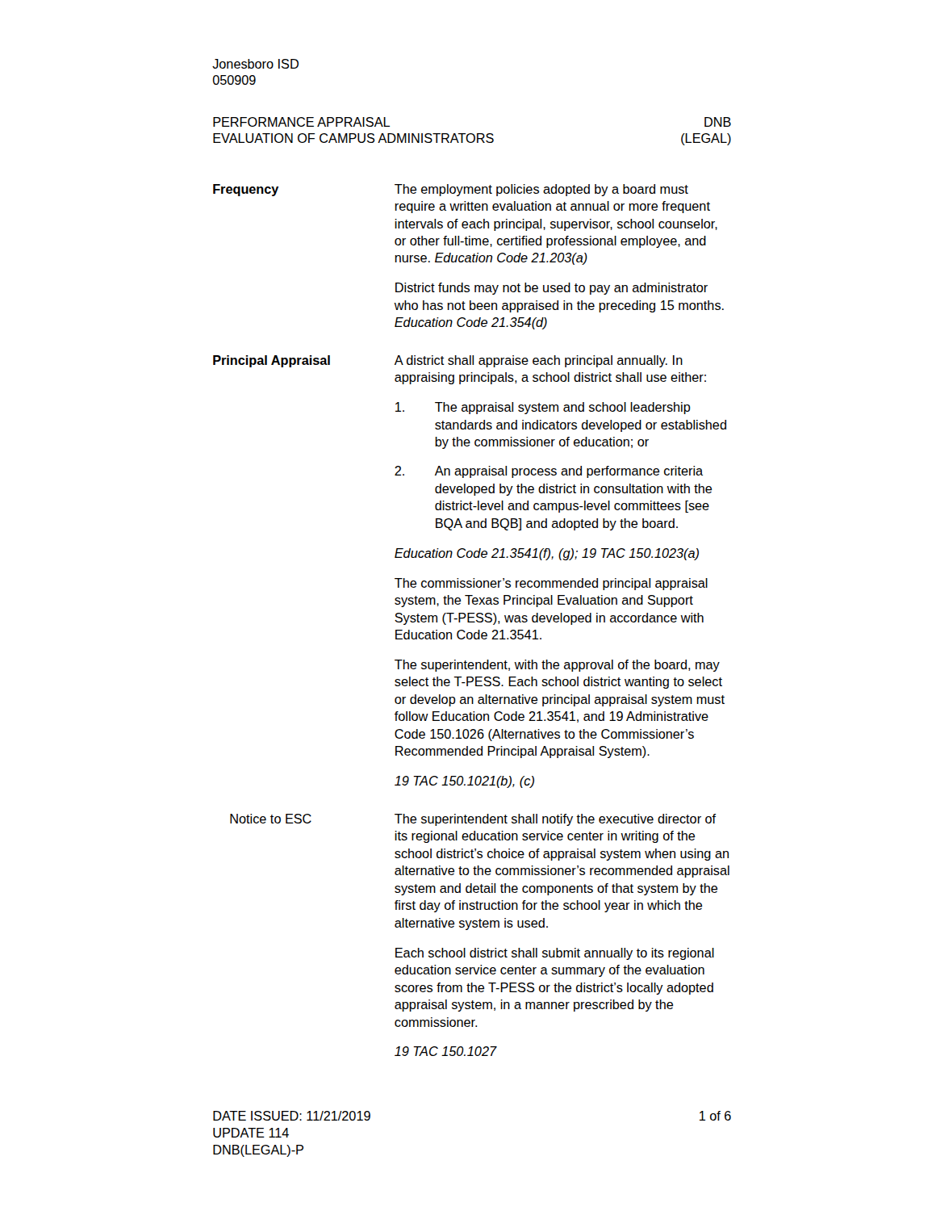Jonesboro ISD
050909
| PERFORMANCE APPRAISAL | DNB |
| EVALUATION OF CAMPUS ADMINISTRATORS | (LEGAL) |
| Frequency | The employment policies adopted by a board must require a written evaluation at annual or more frequent intervals of each principal, supervisor, school counselor, or other full-time, certified professional employee, and nurse. Education Code 21.203(a) District funds may not be used to pay an administrator who has not been appraised in the preceding 15 months. Education Code 21.354(d) |
| Principal Appraisal | A district shall appraise each principal annually. In appraising principals, a school district shall use either: 1. The appraisal system and school leadership standards and indicators developed or established by the commissioner of education; or 2. An appraisal process and performance criteria developed by the district in consultation with the district-level and campus-level committees [see BQA and BQB] and adopted by the board. Education Code 21.3541(f), (g); 19 TAC 150.1023(a) The commissioner’s recommended principal appraisal system, the Texas Principal Evaluation and Support System (T-PESS), was developed in accordance with Education Code 21.3541. The superintendent, with the approval of the board, may select the T-PESS. Each school district wanting to select or develop an alternative principal appraisal system must follow Education Code 21.3541, and 19 Administrative Code 150.1026 (Alternatives to the Commissioner’s Recommended Principal Appraisal System). 19 TAC 150.1021(b), (c) |
| Notice to ESC | The superintendent shall notify the executive director of its regional education service center in writing of the school district’s choice of appraisal system when using an alternative to the commissioner’s recommended appraisal system and detail the components of that system by the first day of instruction for the school year in which the alternative system is used. Each school district shall submit annually to its regional education service center a summary of the evaluation scores from the T-PESS or the district’s locally adopted appraisal system, in a manner prescribed by the commissioner. 19 TAC 150.1027 |
DATE ISSUED: 11/21/2019
UPDATE 114
DNB(LEGAL)-P
1 of 6